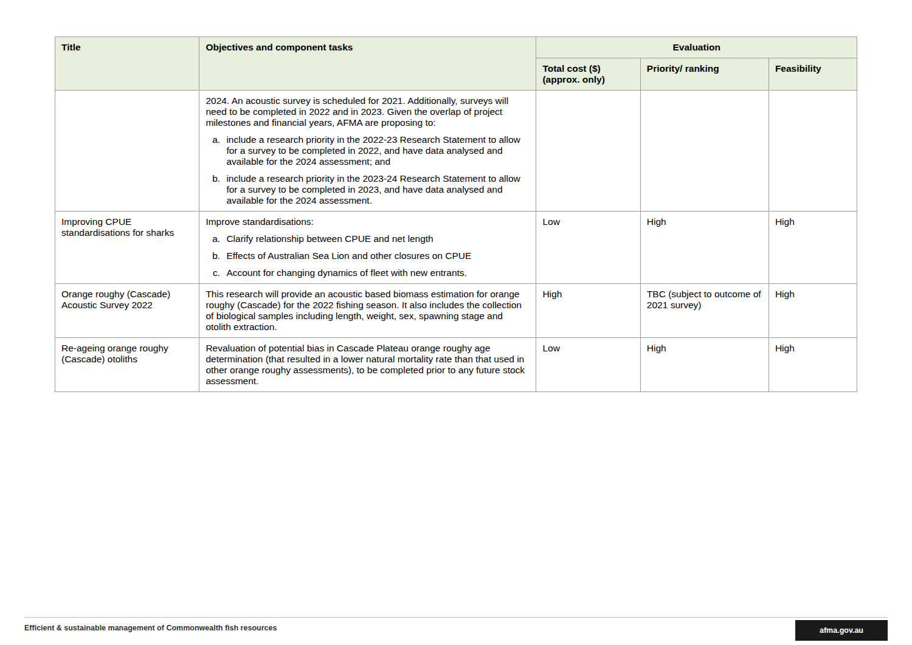| Title | Objectives and component tasks | Evaluation |
| --- | --- | --- |
| Total cost ($) (approx. only) | Priority/ ranking | Feasibility |
| | 2024. An acoustic survey is scheduled for 2021. Additionally, surveys will need to be completed in 2022 and in 2023. Given the overlap of project milestones and financial years, AFMA are proposing to: include a research priority in the 2022-23 Research Statement to allow for a survey to be completed in 2022, and have data analysed and available for the 2024 assessment; and include a research priority in the 2023-24 Research Statement to allow for a survey to be completed in 2023, and have data analysed and available for the 2024 assessment. | | | |
| Improving CPUE standardisations for sharks | Improve standardisations: Clarify relationship between CPUE and net length Effects of Australian Sea Lion and other closures on CPUE Account for changing dynamics of fleet with new entrants. | Low | High | High |
| Orange roughy (Cascade) Acoustic Survey 2022 | This research will provide an acoustic based biomass estimation for orange roughy (Cascade) for the 2022 fishing season. It also includes the collection of biological samples including length, weight, sex, spawning stage and otolith extraction. | High | TBC (subject to outcome of 2021 survey) | High |
| Re-ageing orange roughy (Cascade) otoliths | Revaluation of potential bias in Cascade Plateau orange roughy age determination (that resulted in a lower natural mortality rate than that used in other orange roughy assessments), to be completed prior to any future stock assessment. | Low | High | High |
Efficient & sustainable management of Commonwealth fish resources
afma.gov.au